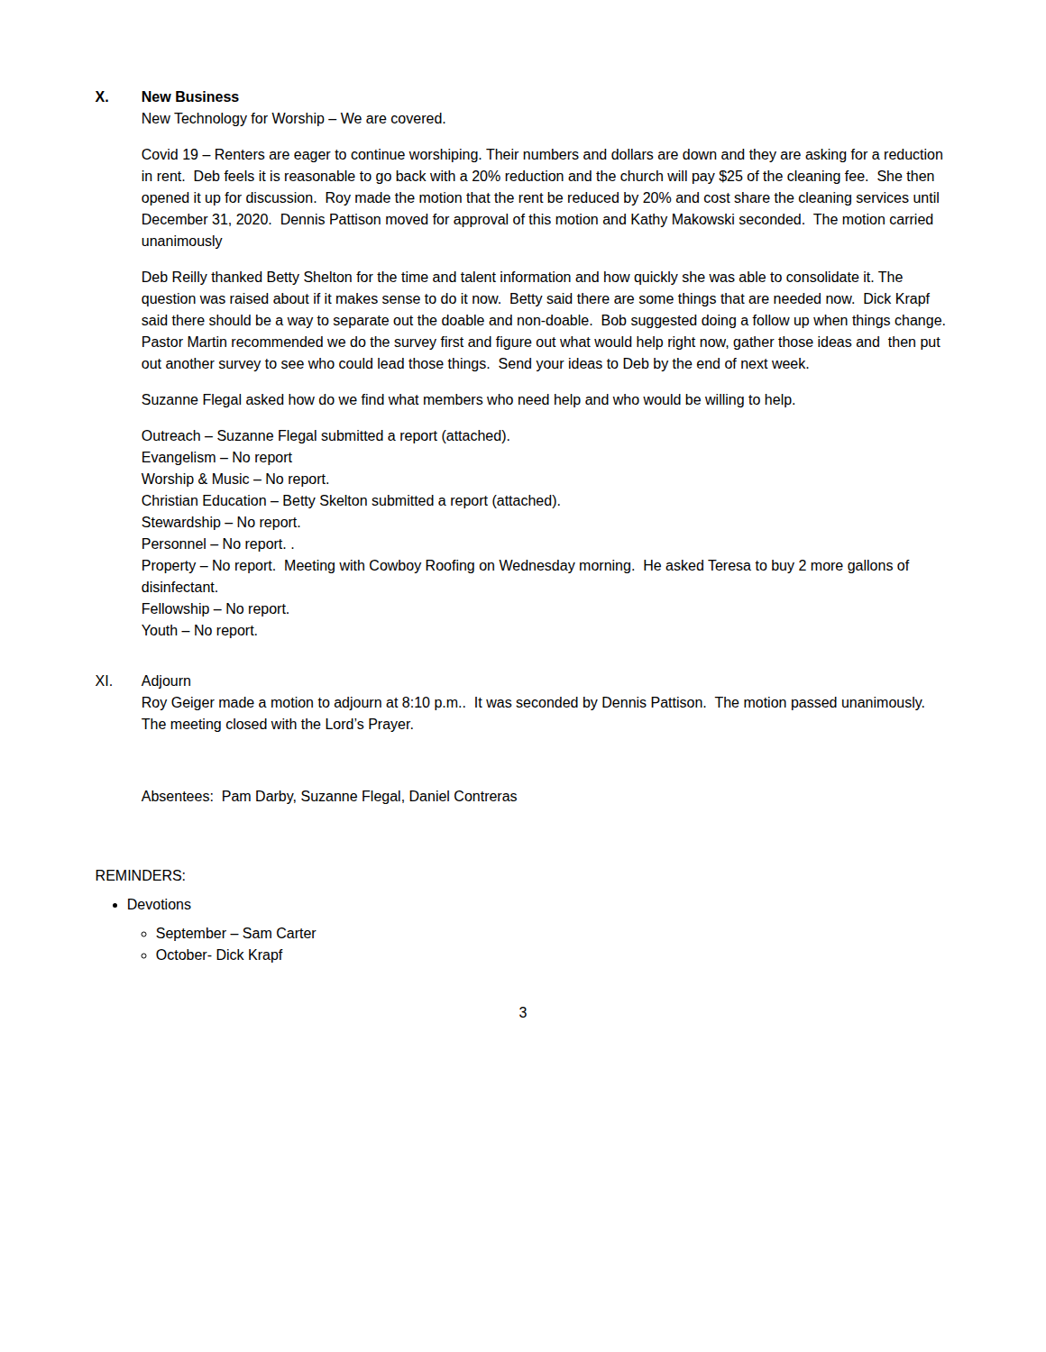X.
New Business
New Technology for Worship – We are covered.
Covid 19 – Renters are eager to continue worshiping. Their numbers and dollars are down and they are asking for a reduction in rent. Deb feels it is reasonable to go back with a 20% reduction and the church will pay $25 of the cleaning fee. She then opened it up for discussion. Roy made the motion that the rent be reduced by 20% and cost share the cleaning services until December 31, 2020. Dennis Pattison moved for approval of this motion and Kathy Makowski seconded. The motion carried unanimously
Deb Reilly thanked Betty Shelton for the time and talent information and how quickly she was able to consolidate it. The question was raised about if it makes sense to do it now. Betty said there are some things that are needed now. Dick Krapf said there should be a way to separate out the doable and non-doable. Bob suggested doing a follow up when things change. Pastor Martin recommended we do the survey first and figure out what would help right now, gather those ideas and then put out another survey to see who could lead those things. Send your ideas to Deb by the end of next week.
Suzanne Flegal asked how do we find what members who need help and who would be willing to help.
Outreach – Suzanne Flegal submitted a report (attached).
Evangelism – No report
Worship & Music – No report.
Christian Education – Betty Skelton submitted a report (attached).
Stewardship – No report.
Personnel – No report. .
Property – No report. Meeting with Cowboy Roofing on Wednesday morning. He asked Teresa to buy 2 more gallons of disinfectant.
Fellowship – No report.
Youth – No report.
XI.
Adjourn
Roy Geiger made a motion to adjourn at 8:10 p.m.. It was seconded by Dennis Pattison. The motion passed unanimously. The meeting closed with the Lord’s Prayer.
Absentees: Pam Darby, Suzanne Flegal, Daniel Contreras
REMINDERS:
Devotions
September – Sam Carter
October- Dick Krapf
3